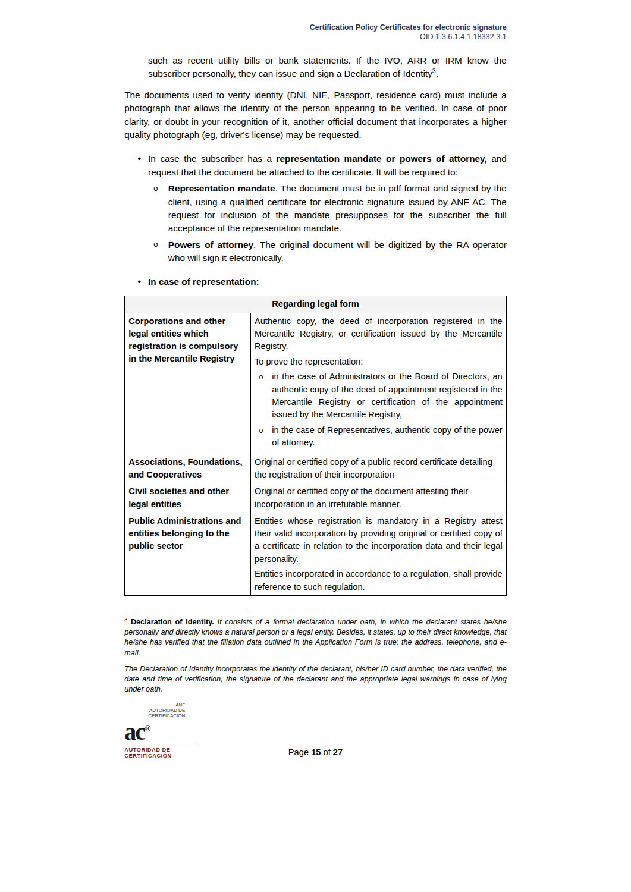Certification Policy Certificates for electronic signature
OID 1.3.6.1.4.1.18332.3.1
such as recent utility bills or bank statements. If the IVO, ARR or IRM know the subscriber personally, they can issue and sign a Declaration of Identity3.
The documents used to verify identity (DNI, NIE, Passport, residence card) must include a photograph that allows the identity of the person appearing to be verified. In case of poor clarity, or doubt in your recognition of it, another official document that incorporates a higher quality photograph (eg, driver's license) may be requested.
In case the subscriber has a representation mandate or powers of attorney, and request that the document be attached to the certificate. It will be required to:
Representation mandate. The document must be in pdf format and signed by the client, using a qualified certificate for electronic signature issued by ANF AC. The request for inclusion of the mandate presupposes for the subscriber the full acceptance of the representation mandate.
Powers of attorney. The original document will be digitized by the RA operator who will sign it electronically.
In case of representation:
| Regarding legal form |
| --- |
| Corporations and other legal entities which registration is compulsory in the Mercantile Registry | Authentic copy, the deed of incorporation registered in the Mercantile Registry, or certification issued by the Mercantile Registry. To prove the representation: in the case of Administrators or the Board of Directors, an authentic copy of the deed of appointment registered in the Mercantile Registry or certification of the appointment issued by the Mercantile Registry, in the case of Representatives, authentic copy of the power of attorney. |
| Associations, Foundations, and Cooperatives | Original or certified copy of a public record certificate detailing the registration of their incorporation |
| Civil societies and other legal entities | Original or certified copy of the document attesting their incorporation in an irrefutable manner. |
| Public Administrations and entities belonging to the public sector | Entities whose registration is mandatory in a Registry attest their valid incorporation by providing original or certified copy of a certificate in relation to the incorporation data and their legal personality. Entities incorporated in accordance to a regulation, shall provide reference to such regulation. |
3 Declaration of Identity. It consists of a formal declaration under oath, in which the declarant states he/she personally and directly knows a natural person or a legal entity. Besides, it states, up to their direct knowledge, that he/she has verified that the filiation data outlined in the Application Form is true: the address, telephone, and e-mail.
The Declaration of Identity incorporates the identity of the declarant, his/her ID card number, the data verified, the date and time of verification, the signature of the declarant and the appropriate legal warnings in case of lying under oath.
ANF
AUTORIDAD DE
CERTIFICACIÓN
ac®
AUTORIDAD DE
CERTIFICACIÓN
Page 15 of 27